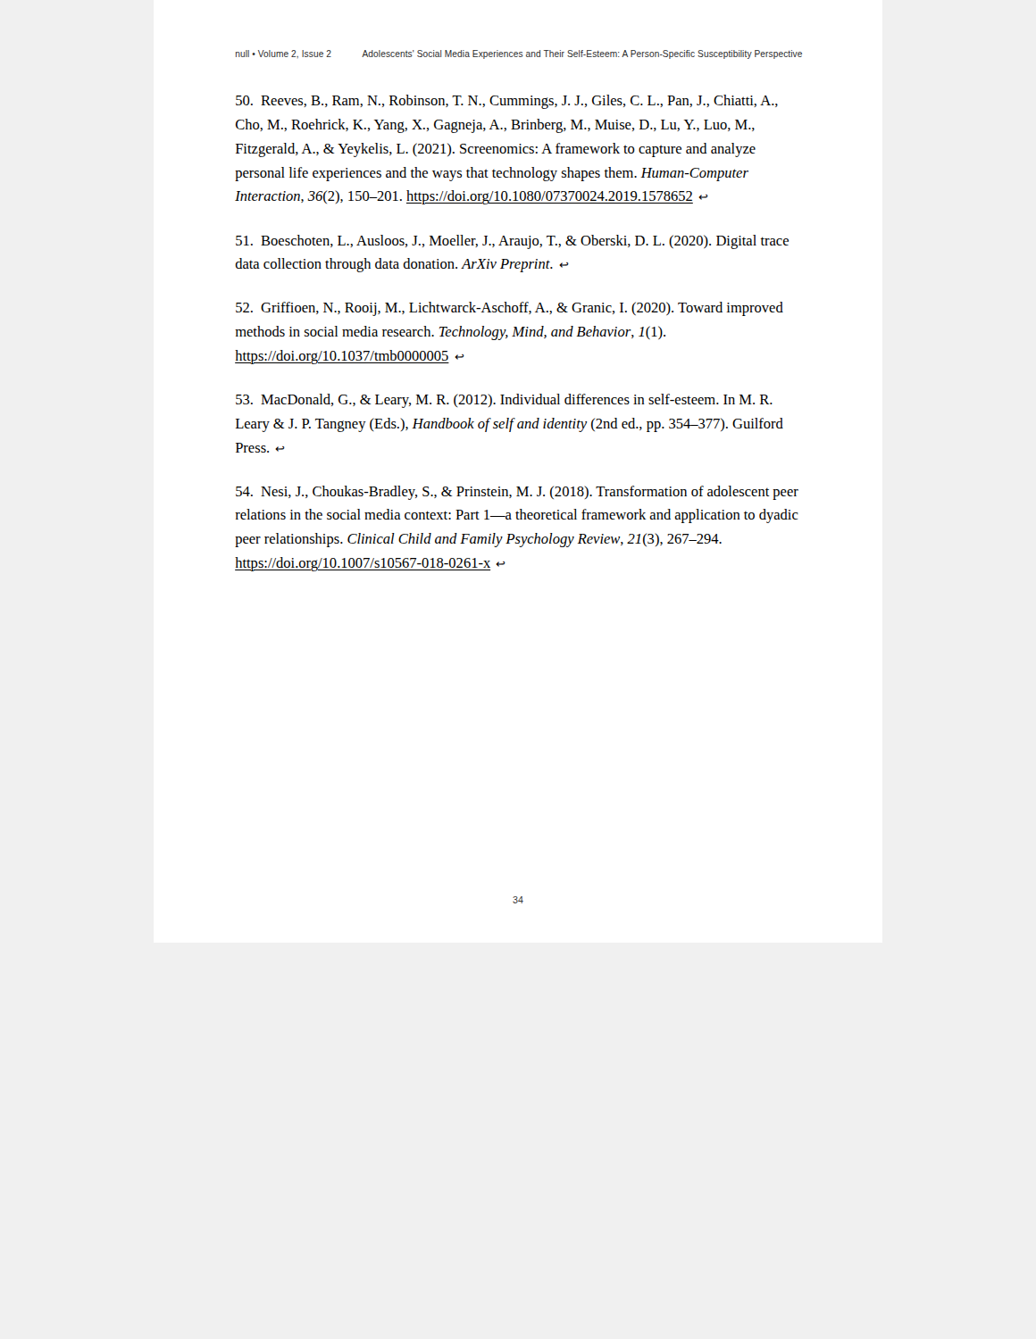null • Volume 2, Issue 2 Adolescents' Social Media Experiences and Their Self-Esteem: A Person-Specific Susceptibility Perspective
50. Reeves, B., Ram, N., Robinson, T. N., Cummings, J. J., Giles, C. L., Pan, J., Chiatti, A., Cho, M., Roehrick, K., Yang, X., Gagneja, A., Brinberg, M., Muise, D., Lu, Y., Luo, M., Fitzgerald, A., & Yeykelis, L. (2021). Screenomics: A framework to capture and analyze personal life experiences and the ways that technology shapes them. Human-Computer Interaction, 36(2), 150–201. https://doi.org/10.1080/07370024.2019.1578652 ↩
51. Boeschoten, L., Ausloos, J., Moeller, J., Araujo, T., & Oberski, D. L. (2020). Digital trace data collection through data donation. ArXiv Preprint. ↩
52. Griffioen, N., Rooij, M., Lichtwarck-Aschoff, A., & Granic, I. (2020). Toward improved methods in social media research. Technology, Mind, and Behavior, 1(1). https://doi.org/10.1037/tmb0000005 ↩
53. MacDonald, G., & Leary, M. R. (2012). Individual differences in self-esteem. In M. R. Leary & J. P. Tangney (Eds.), Handbook of self and identity (2nd ed., pp. 354–377). Guilford Press. ↩
54. Nesi, J., Choukas-Bradley, S., & Prinstein, M. J. (2018). Transformation of adolescent peer relations in the social media context: Part 1—a theoretical framework and application to dyadic peer relationships. Clinical Child and Family Psychology Review, 21(3), 267–294. https://doi.org/10.1007/s10567-018-0261-x ↩
34